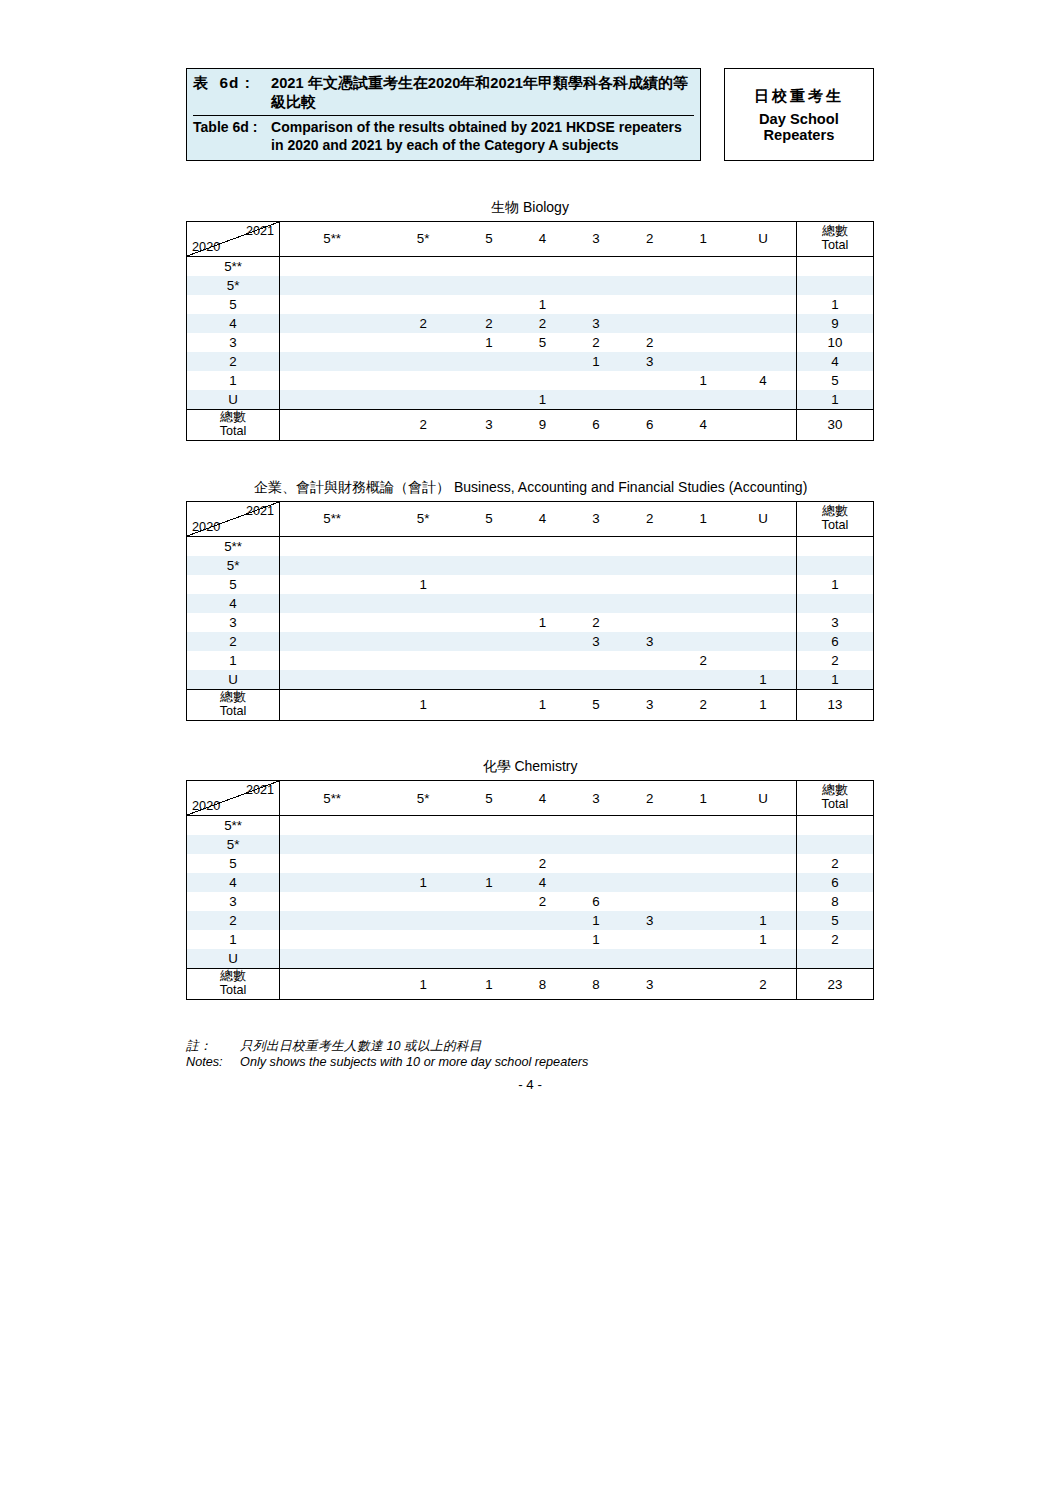表 6d :
2021 年文憑試重考生在2020年和2021年甲類學科各科成績的等級比較
Table 6d :
Comparison of the results obtained by 2021 HKDSE repeaters
in 2020 and 2021 by each of the Category A subjects
日校重考生
Day School Repeaters
生物 Biology
| 2021 2020 | 5** | 5* | 5 | 4 | 3 | 2 | 1 | U | 總數 Total |
| --- | --- | --- | --- | --- | --- | --- | --- | --- | --- |
| 5** | | | | | | | | | |
| 5* | | | | | | | | | |
| 5 | | | | 1 | | | | | 1 |
| 4 | | 2 | 2 | 2 | 3 | | | | 9 |
| 3 | | | 1 | 5 | 2 | 2 | | | 10 |
| 2 | | | | | 1 | 3 | | | 4 |
| 1 | | | | | | | 1 | 4 | 5 |
| U | | | | 1 | | | | | 1 |
| 總數 Total | | 2 | 3 | 9 | 6 | 6 | 4 | | 30 |
企業、會計與財務概論（會計） Business, Accounting and Financial Studies (Accounting)
| 2021 2020 | 5** | 5* | 5 | 4 | 3 | 2 | 1 | U | 總數 Total |
| --- | --- | --- | --- | --- | --- | --- | --- | --- | --- |
| 5** | | | | | | | | | |
| 5* | | | | | | | | | |
| 5 | | 1 | | | | | | | 1 |
| 4 | | | | | | | | | |
| 3 | | | | 1 | 2 | | | | 3 |
| 2 | | | | | 3 | 3 | | | 6 |
| 1 | | | | | | | 2 | | 2 |
| U | | | | | | | | 1 | 1 |
| 總數 Total | | 1 | | 1 | 5 | 3 | 2 | 1 | 13 |
化學 Chemistry
| 2021 2020 | 5** | 5* | 5 | 4 | 3 | 2 | 1 | U | 總數 Total |
| --- | --- | --- | --- | --- | --- | --- | --- | --- | --- |
| 5** | | | | | | | | | |
| 5* | | | | | | | | | |
| 5 | | | | 2 | | | | | 2 |
| 4 | | 1 | 1 | 4 | | | | | 6 |
| 3 | | | | 2 | 6 | | | | 8 |
| 2 | | | | | 1 | 3 | | 1 | 5 |
| 1 | | | | | 1 | | | 1 | 2 |
| U | | | | | | | | | |
| 總數 Total | | 1 | 1 | 8 | 8 | 3 | | 2 | 23 |
註：
只列出日校重考生人數達 10 或以上的科目
Notes:
Only shows the subjects with 10 or more day school repeaters
- 4 -